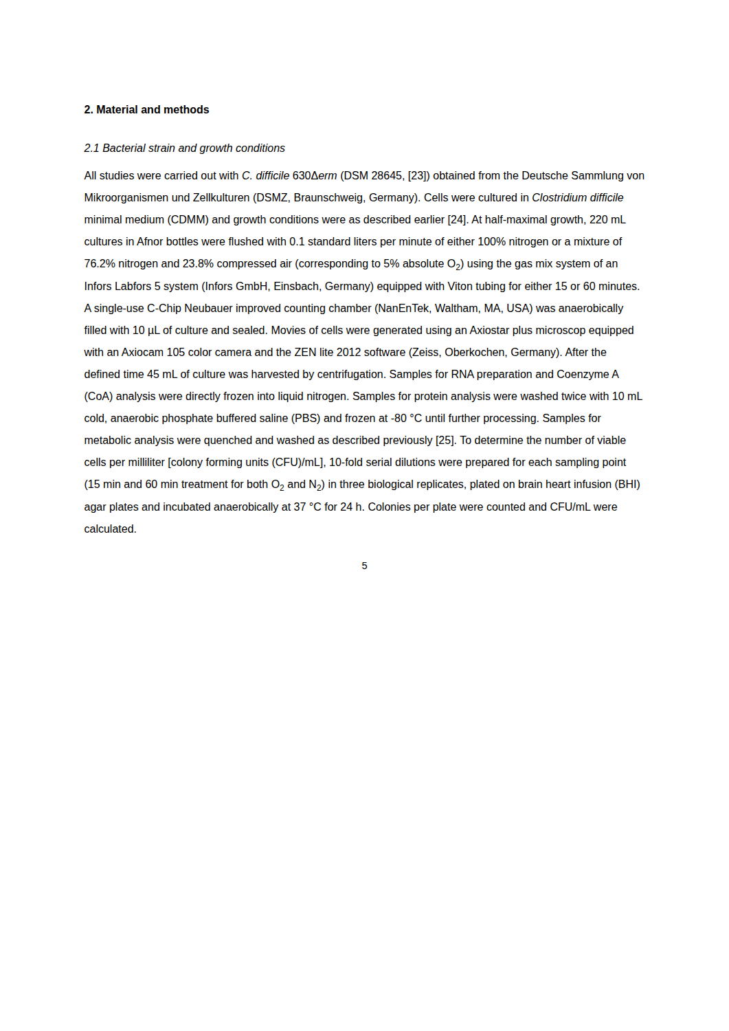2. Material and methods
2.1 Bacterial strain and growth conditions
All studies were carried out with C. difficile 630Δerm (DSM 28645, [23]) obtained from the Deutsche Sammlung von Mikroorganismen und Zellkulturen (DSMZ, Braunschweig, Germany). Cells were cultured in Clostridium difficile minimal medium (CDMM) and growth conditions were as described earlier [24]. At half-maximal growth, 220 mL cultures in Afnor bottles were flushed with 0.1 standard liters per minute of either 100% nitrogen or a mixture of 76.2% nitrogen and 23.8% compressed air (corresponding to 5% absolute O2) using the gas mix system of an Infors Labfors 5 system (Infors GmbH, Einsbach, Germany) equipped with Viton tubing for either 15 or 60 minutes. A single-use C-Chip Neubauer improved counting chamber (NanEnTek, Waltham, MA, USA) was anaerobically filled with 10 µL of culture and sealed. Movies of cells were generated using an Axiostar plus microscop equipped with an Axiocam 105 color camera and the ZEN lite 2012 software (Zeiss, Oberkochen, Germany). After the defined time 45 mL of culture was harvested by centrifugation. Samples for RNA preparation and Coenzyme A (CoA) analysis were directly frozen into liquid nitrogen. Samples for protein analysis were washed twice with 10 mL cold, anaerobic phosphate buffered saline (PBS) and frozen at -80 °C until further processing. Samples for metabolic analysis were quenched and washed as described previously [25]. To determine the number of viable cells per milliliter [colony forming units (CFU)/mL], 10-fold serial dilutions were prepared for each sampling point (15 min and 60 min treatment for both O2 and N2) in three biological replicates, plated on brain heart infusion (BHI) agar plates and incubated anaerobically at 37 °C for 24 h. Colonies per plate were counted and CFU/mL were calculated.
5